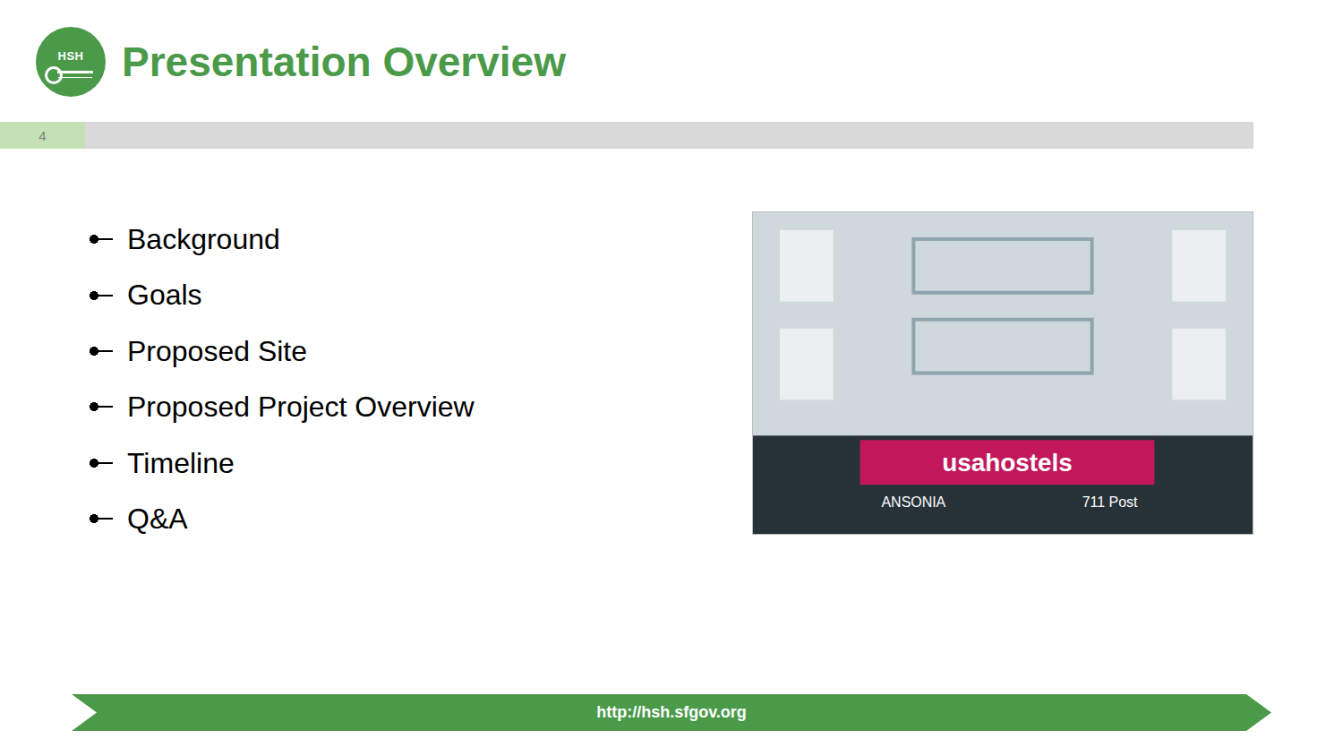HSH
Presentation Overview
4
Background
Goals
Proposed Site
Proposed Project Overview
Timeline
Q&A
http://hsh.sfgov.org